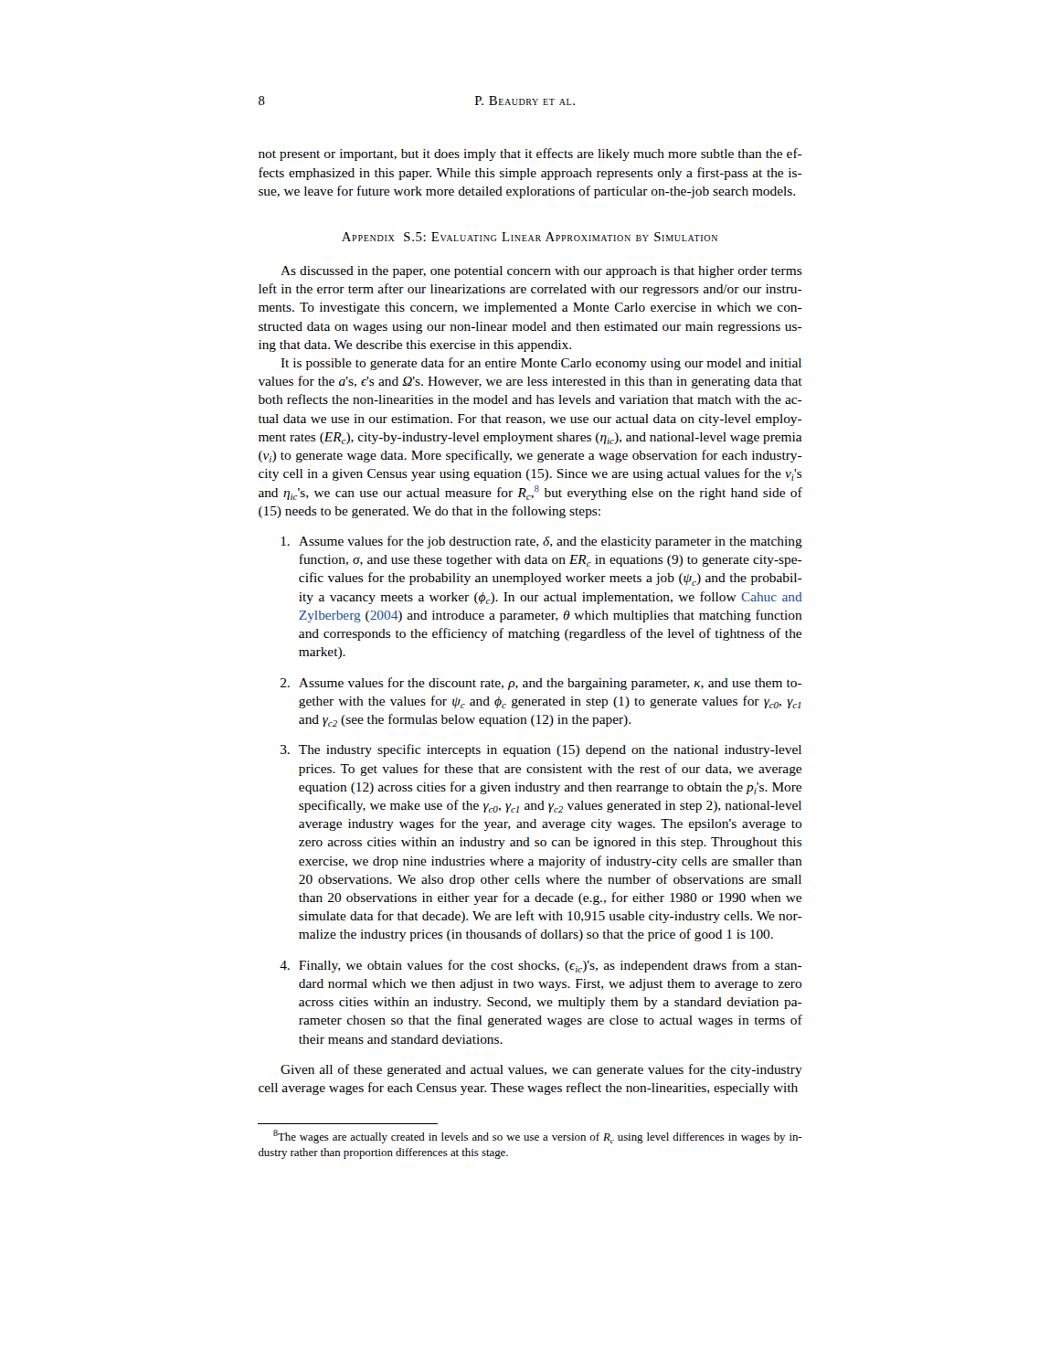8 P. Beaudry et al.
not present or important, but it does imply that it effects are likely much more subtle than the effects emphasized in this paper. While this simple approach represents only a first-pass at the issue, we leave for future work more detailed explorations of particular on-the-job search models.
Appendix S.5: Evaluating Linear Approximation by Simulation
As discussed in the paper, one potential concern with our approach is that higher order terms left in the error term after our linearizations are correlated with our regressors and/or our instruments. To investigate this concern, we implemented a Monte Carlo exercise in which we constructed data on wages using our non-linear model and then estimated our main regressions using that data. We describe this exercise in this appendix.
It is possible to generate data for an entire Monte Carlo economy using our model and initial values for the a's, ϵ's and Ω's. However, we are less interested in this than in generating data that both reflects the non-linearities in the model and has levels and variation that match with the actual data we use in our estimation. For that reason, we use our actual data on city-level employment rates (ERc), city-by-industry-level employment shares (ηic), and national-level wage premia (νi) to generate wage data. More specifically, we generate a wage observation for each industry-city cell in a given Census year using equation (15). Since we are using actual values for the νi's and ηic's, we can use our actual measure for Rc,8 but everything else on the right hand side of (15) needs to be generated. We do that in the following steps:
Assume values for the job destruction rate, δ, and the elasticity parameter in the matching function, σ, and use these together with data on ERc in equations (9) to generate city-specific values for the probability an unemployed worker meets a job (ψc) and the probability a vacancy meets a worker (ϕc). In our actual implementation, we follow Cahuc and Zylberberg (2004) and introduce a parameter, θ which multiplies that matching function and corresponds to the efficiency of matching (regardless of the level of tightness of the market).
Assume values for the discount rate, ρ, and the bargaining parameter, κ, and use them together with the values for ψc and ϕc generated in step (1) to generate values for γc0, γc1 and γc2 (see the formulas below equation (12) in the paper).
The industry specific intercepts in equation (15) depend on the national industry-level prices. To get values for these that are consistent with the rest of our data, we average equation (12) across cities for a given industry and then rearrange to obtain the pi's. More specifically, we make use of the γc0, γc1 and γc2 values generated in step 2), national-level average industry wages for the year, and average city wages. The epsilon's average to zero across cities within an industry and so can be ignored in this step. Throughout this exercise, we drop nine industries where a majority of industry-city cells are smaller than 20 observations. We also drop other cells where the number of observations are small than 20 observations in either year for a decade (e.g., for either 1980 or 1990 when we simulate data for that decade). We are left with 10,915 usable city-industry cells. We normalize the industry prices (in thousands of dollars) so that the price of good 1 is 100.
Finally, we obtain values for the cost shocks, (ϵic)'s, as independent draws from a standard normal which we then adjust in two ways. First, we adjust them to average to zero across cities within an industry. Second, we multiply them by a standard deviation parameter chosen so that the final generated wages are close to actual wages in terms of their means and standard deviations.
Given all of these generated and actual values, we can generate values for the city-industry cell average wages for each Census year. These wages reflect the non-linearities, especially with
8The wages are actually created in levels and so we use a version of Rc using level differences in wages by industry rather than proportion differences at this stage.